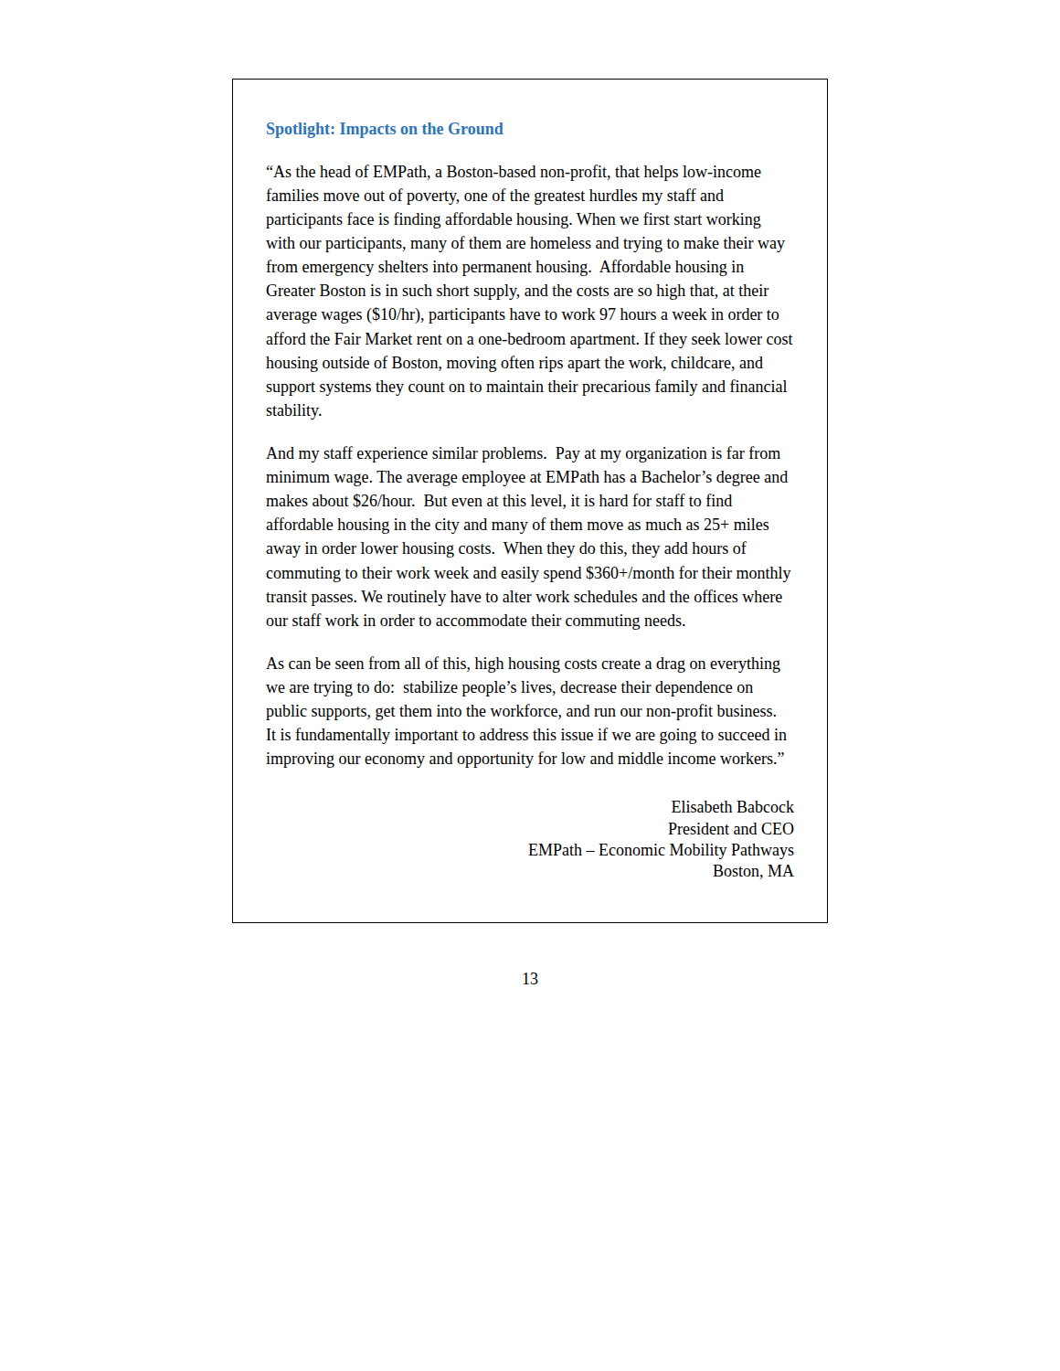Spotlight: Impacts on the Ground
“As the head of EMPath, a Boston-based non-profit, that helps low-income families move out of poverty, one of the greatest hurdles my staff and participants face is finding affordable housing. When we first start working with our participants, many of them are homeless and trying to make their way from emergency shelters into permanent housing. Affordable housing in Greater Boston is in such short supply, and the costs are so high that, at their average wages ($10/hr), participants have to work 97 hours a week in order to afford the Fair Market rent on a one-bedroom apartment. If they seek lower cost housing outside of Boston, moving often rips apart the work, childcare, and support systems they count on to maintain their precarious family and financial stability.
And my staff experience similar problems. Pay at my organization is far from minimum wage. The average employee at EMPath has a Bachelor’s degree and makes about $26/hour. But even at this level, it is hard for staff to find affordable housing in the city and many of them move as much as 25+ miles away in order lower housing costs. When they do this, they add hours of commuting to their work week and easily spend $360+/month for their monthly transit passes. We routinely have to alter work schedules and the offices where our staff work in order to accommodate their commuting needs.
As can be seen from all of this, high housing costs create a drag on everything we are trying to do: stabilize people’s lives, decrease their dependence on public supports, get them into the workforce, and run our non-profit business. It is fundamentally important to address this issue if we are going to succeed in improving our economy and opportunity for low and middle income workers.”
Elisabeth Babcock
President and CEO
EMPath – Economic Mobility Pathways
Boston, MA
13